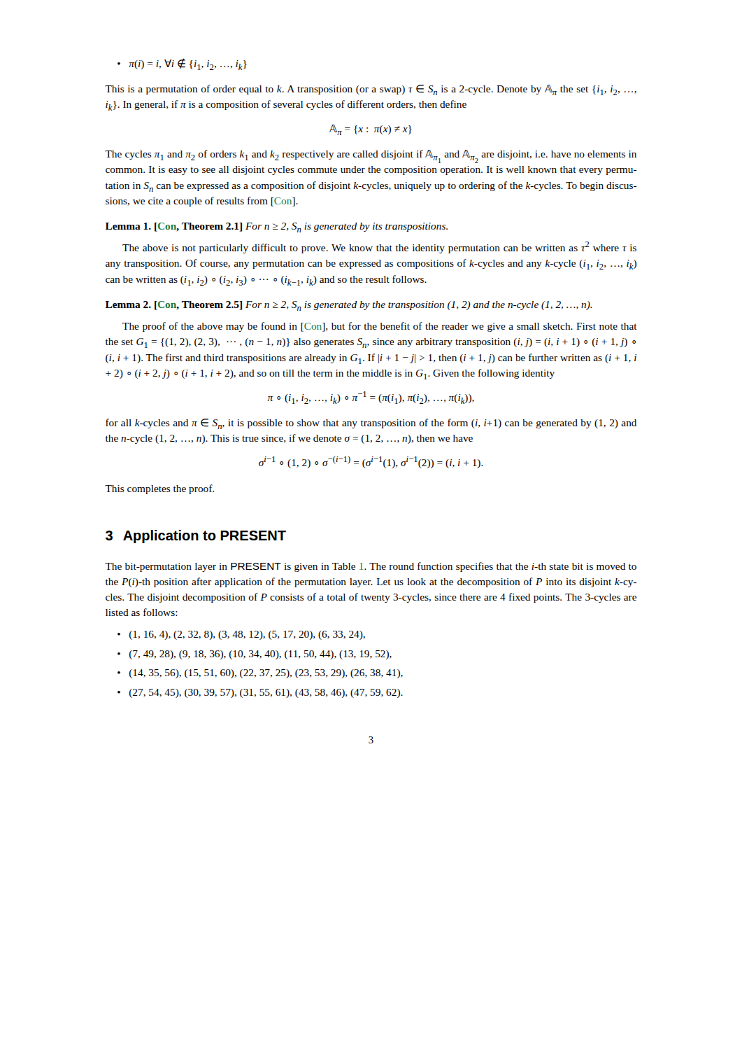π(i) = i, ∀i ∉ {i1, i2, …, ik}
This is a permutation of order equal to k. A transposition (or a swap) τ ∈ Sn is a 2-cycle. Denote by 𝔸π the set {i1, i2, …, ik}. In general, if π is a composition of several cycles of different orders, then define
𝔸π = {x : π(x) ≠ x}
The cycles π1 and π2 of orders k1 and k2 respectively are called disjoint if 𝔸π1 and 𝔸π2 are disjoint, i.e. have no elements in common. It is easy to see all disjoint cycles commute under the composition operation. It is well known that every permutation in Sn can be expressed as a composition of disjoint k-cycles, uniquely up to ordering of the k-cycles. To begin discussions, we cite a couple of results from [Con].
Lemma 1. [Con, Theorem 2.1] For n ≥ 2, Sn is generated by its transpositions.
The above is not particularly difficult to prove. We know that the identity permutation can be written as τ2 where τ is any transposition. Of course, any permutation can be expressed as compositions of k-cycles and any k-cycle (i1, i2, …, ik) can be written as (i1, i2) ∘ (i2, i3) ∘ ··· ∘ (ik−1, ik) and so the result follows.
Lemma 2. [Con, Theorem 2.5] For n ≥ 2, Sn is generated by the transposition (1, 2) and the n-cycle (1, 2, …, n).
The proof of the above may be found in [Con], but for the benefit of the reader we give a small sketch. First note that the set G1 = {(1, 2), (2, 3), ··· , (n − 1, n)} also generates Sn, since any arbitrary transposition (i, j) = (i, i + 1) ∘ (i + 1, j) ∘ (i, i + 1). The first and third transpositions are already in G1. If |i + 1 − j| > 1, then (i + 1, j) can be further written as (i + 1, i + 2) ∘ (i + 2, j) ∘ (i + 1, i + 2), and so on till the term in the middle is in G1. Given the following identity
π ∘ (i1, i2, …, ik) ∘ π−1 = (π(i1), π(i2), …, π(ik)),
for all k-cycles and π ∈ Sn, it is possible to show that any transposition of the form (i, i+1) can be generated by (1, 2) and the n-cycle (1, 2, …, n). This is true since, if we denote σ = (1, 2, …, n), then we have
σi−1 ∘ (1, 2) ∘ σ−(i−1) = (σi−1(1), σi−1(2)) = (i, i + 1).
This completes the proof.
3 Application to PRESENT
The bit-permutation layer in PRESENT is given in Table 1. The round function specifies that the i-th state bit is moved to the P(i)-th position after application of the permutation layer. Let us look at the decomposition of P into its disjoint k-cycles. The disjoint decomposition of P consists of a total of twenty 3-cycles, since there are 4 fixed points. The 3-cycles are listed as follows:
(1, 16, 4), (2, 32, 8), (3, 48, 12), (5, 17, 20), (6, 33, 24),
(7, 49, 28), (9, 18, 36), (10, 34, 40), (11, 50, 44), (13, 19, 52),
(14, 35, 56), (15, 51, 60), (22, 37, 25), (23, 53, 29), (26, 38, 41),
(27, 54, 45), (30, 39, 57), (31, 55, 61), (43, 58, 46), (47, 59, 62).
3